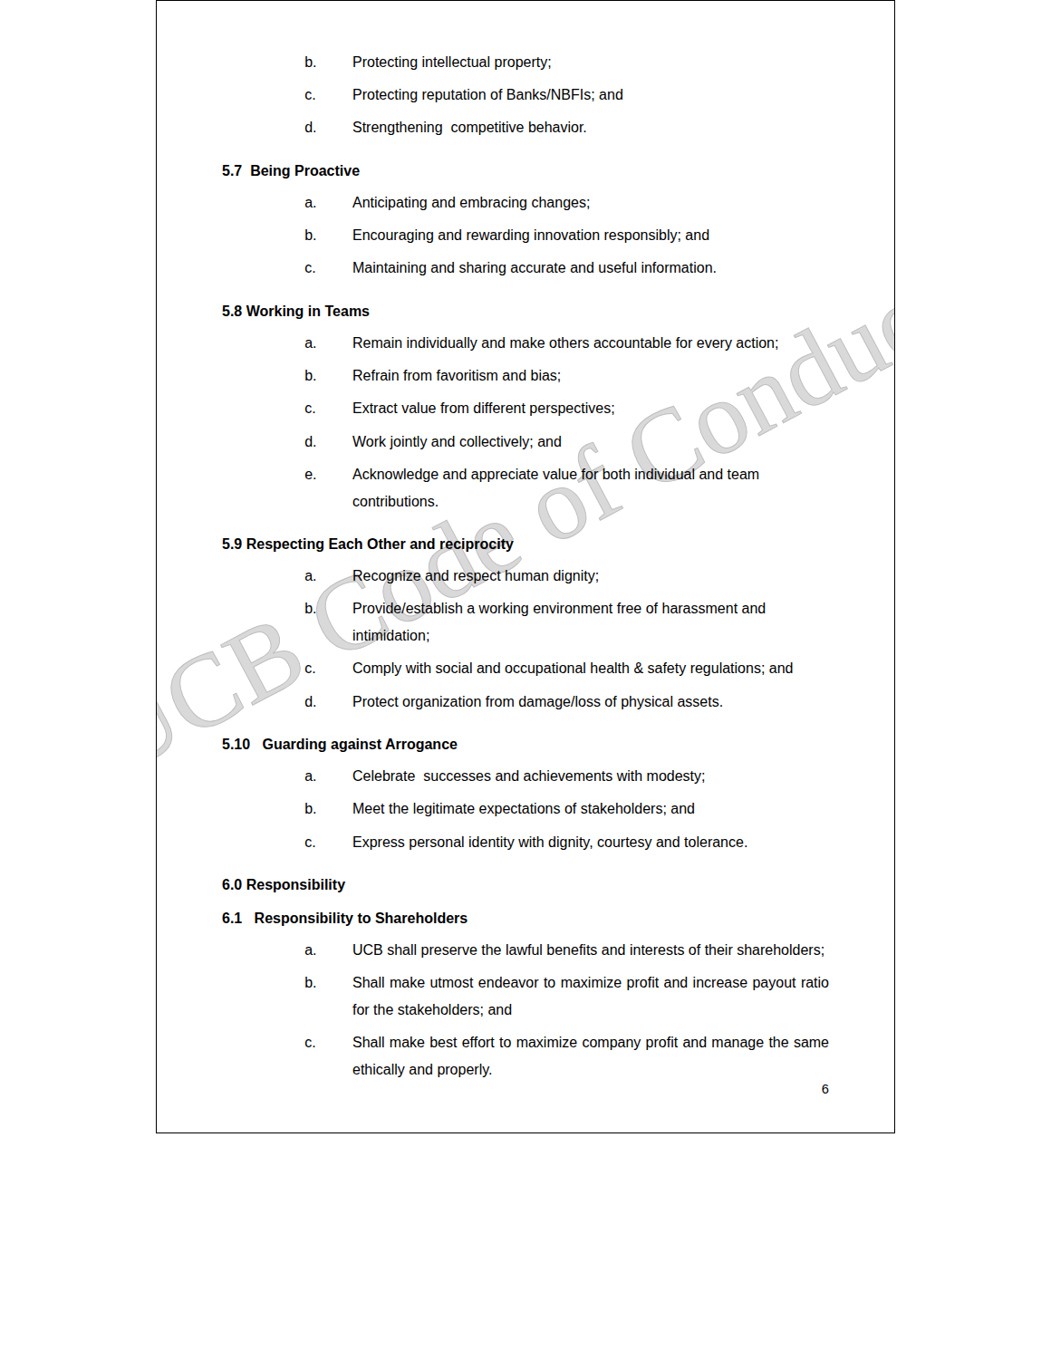UCB Code of Conduct
b. Protecting intellectual property;
c. Protecting reputation of Banks/NBFIs; and
d. Strengthening competitive behavior.
5.7 Being Proactive
a. Anticipating and embracing changes;
b. Encouraging and rewarding innovation responsibly; and
c. Maintaining and sharing accurate and useful information.
5.8 Working in Teams
a. Remain individually and make others accountable for every action;
b. Refrain from favoritism and bias;
c. Extract value from different perspectives;
d. Work jointly and collectively; and
e. Acknowledge and appreciate value for both individual and team contributions.
5.9 Respecting Each Other and reciprocity
a. Recognize and respect human dignity;
b. Provide/establish a working environment free of harassment and intimidation;
c. Comply with social and occupational health & safety regulations; and
d. Protect organization from damage/loss of physical assets.
5.10 Guarding against Arrogance
a. Celebrate successes and achievements with modesty;
b. Meet the legitimate expectations of stakeholders; and
c. Express personal identity with dignity, courtesy and tolerance.
6.0 Responsibility
6.1 Responsibility to Shareholders
a. UCB shall preserve the lawful benefits and interests of their shareholders;
b. Shall make utmost endeavor to maximize profit and increase payout ratio for the stakeholders; and
c. Shall make best effort to maximize company profit and manage the same ethically and properly.
6